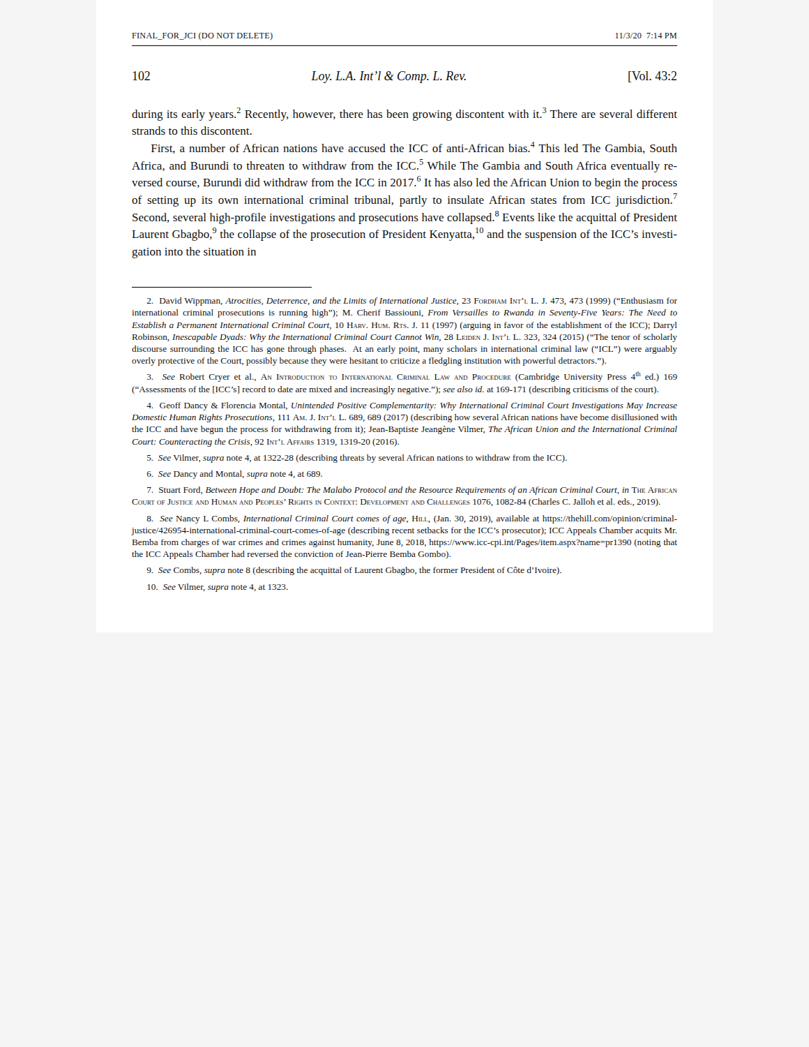Final_for_JCI (Do Not Delete) 11/3/20 7:14 PM
102 Loy. L.A. Int’l & Comp. L. Rev. [Vol. 43:2
during its early years.2 Recently, however, there has been growing discontent with it.3 There are several different strands to this discontent.
First, a number of African nations have accused the ICC of anti-African bias.4 This led The Gambia, South Africa, and Burundi to threaten to withdraw from the ICC.5 While The Gambia and South Africa eventually reversed course, Burundi did withdraw from the ICC in 2017.6 It has also led the African Union to begin the process of setting up its own international criminal tribunal, partly to insulate African states from ICC jurisdiction.7 Second, several high-profile investigations and prosecutions have collapsed.8 Events like the acquittal of President Laurent Gbagbo,9 the collapse of the prosecution of President Kenyatta,10 and the suspension of the ICC’s investigation into the situation in
2. David Wippman, Atrocities, Deterrence, and the Limits of International Justice, 23 Fordham Int’l L. J. 473, 473 (1999) (“Enthusiasm for international criminal prosecutions is running high”); M. Cherif Bassiouni, From Versailles to Rwanda in Seventy-Five Years: The Need to Establish a Permanent International Criminal Court, 10 Harv. Hum. Rts. J. 11 (1997) (arguing in favor of the establishment of the ICC); Darryl Robinson, Inescapable Dyads: Why the International Criminal Court Cannot Win, 28 Leiden J. Int’l L. 323, 324 (2015) (“The tenor of scholarly discourse surrounding the ICC has gone through phases. At an early point, many scholars in international criminal law (“ICL”) were arguably overly protective of the Court, possibly because they were hesitant to criticize a fledgling institution with powerful detractors.”).
3. See Robert Cryer et al., An Introduction to International Criminal Law and Procedure (Cambridge University Press 4th ed.) 169 (“Assessments of the [ICC’s] record to date are mixed and increasingly negative.”); see also id. at 169-171 (describing criticisms of the court).
4. Geoff Dancy & Florencia Montal, Unintended Positive Complementarity: Why International Criminal Court Investigations May Increase Domestic Human Rights Prosecutions, 111 Am. J. Int’l L. 689, 689 (2017) (describing how several African nations have become disillusioned with the ICC and have begun the process for withdrawing from it); Jean-Baptiste Jeangène Vilmer, The African Union and the International Criminal Court: Counteracting the Crisis, 92 Int’l Affairs 1319, 1319-20 (2016).
5. See Vilmer, supra note 4, at 1322-28 (describing threats by several African nations to withdraw from the ICC).
6. See Dancy and Montal, supra note 4, at 689.
7. Stuart Ford, Between Hope and Doubt: The Malabo Protocol and the Resource Requirements of an African Criminal Court, in The African Court of Justice and Human and Peoples’ Rights in Context: Development and Challenges 1076, 1082-84 (Charles C. Jalloh et al. eds., 2019).
8. See Nancy L Combs, International Criminal Court comes of age, Hill, (Jan. 30, 2019), available at https://thehill.com/opinion/criminal-justice/426954-international-criminal-court-comes-of-age (describing recent setbacks for the ICC’s prosecutor); ICC Appeals Chamber acquits Mr. Bemba from charges of war crimes and crimes against humanity, June 8, 2018, https://www.icc-cpi.int/Pages/item.aspx?name=pr1390 (noting that the ICC Appeals Chamber had reversed the conviction of Jean-Pierre Bemba Gombo).
9. See Combs, supra note 8 (describing the acquittal of Laurent Gbagbo, the former President of Côte d’Ivoire).
10. See Vilmer, supra note 4, at 1323.